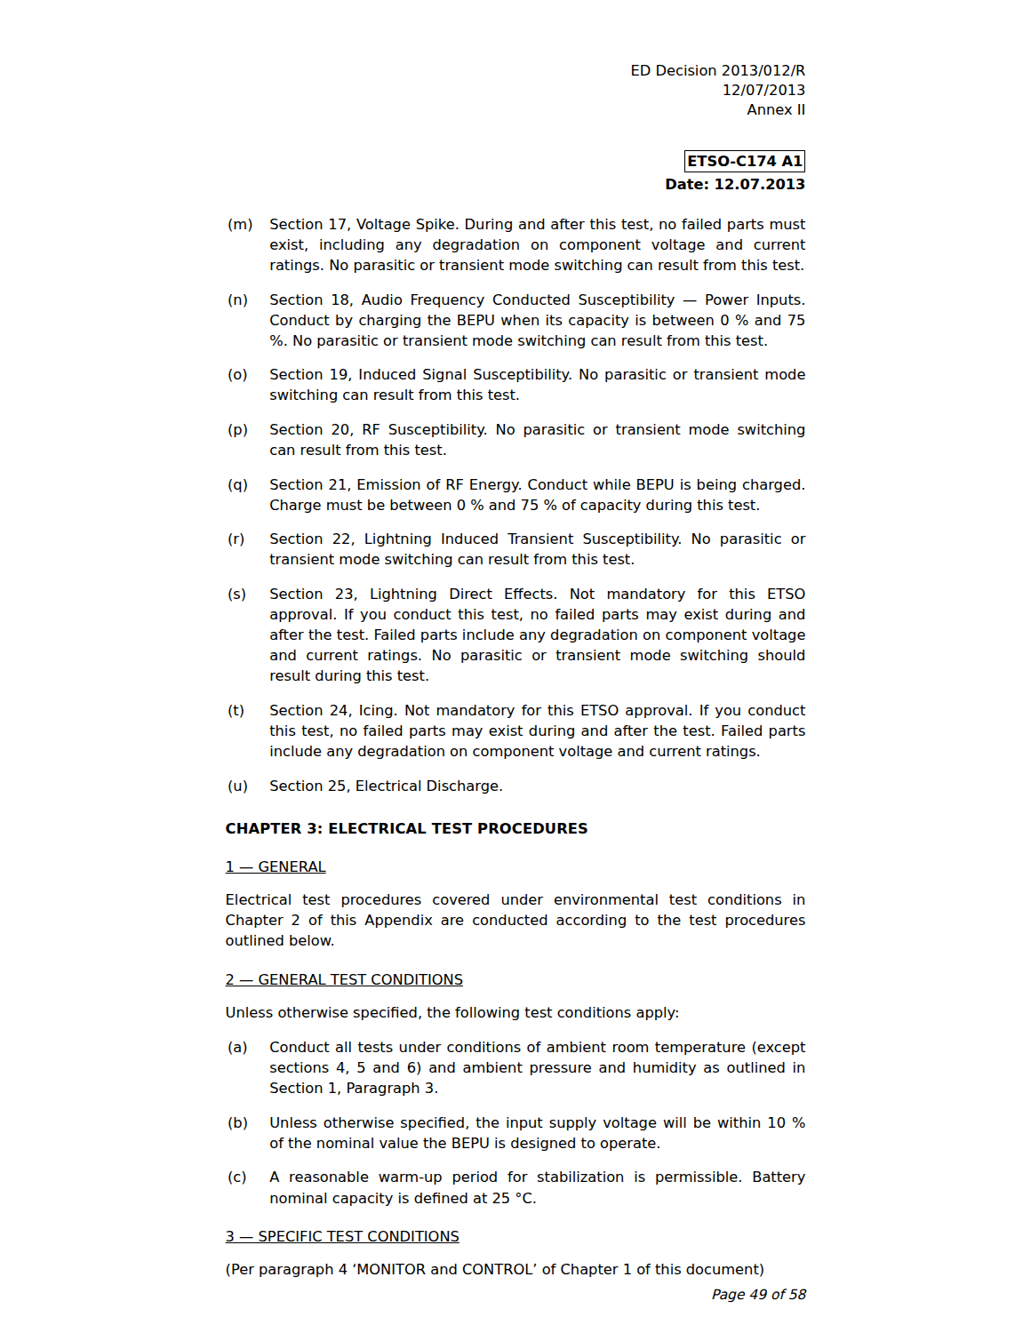ED Decision 2013/012/R
12/07/2013
Annex II
ETSO-C174 A1
Date: 12.07.2013
(m)
Section 17, Voltage Spike. During and after this test, no failed parts must exist, including any degradation on component voltage and current ratings. No parasitic or transient mode switching can result from this test.
(n)
Section 18, Audio Frequency Conducted Susceptibility — Power Inputs. Conduct by charging the BEPU when its capacity is between 0 % and 75 %. No parasitic or transient mode switching can result from this test.
(o)
Section 19, Induced Signal Susceptibility. No parasitic or transient mode switching can result from this test.
(p)
Section 20, RF Susceptibility. No parasitic or transient mode switching can result from this test.
(q)
Section 21, Emission of RF Energy. Conduct while BEPU is being charged. Charge must be between 0 % and 75 % of capacity during this test.
(r)
Section 22, Lightning Induced Transient Susceptibility. No parasitic or transient mode switching can result from this test.
(s)
Section 23, Lightning Direct Effects. Not mandatory for this ETSO approval. If you conduct this test, no failed parts may exist during and after the test. Failed parts include any degradation on component voltage and current ratings. No parasitic or transient mode switching should result during this test.
(t)
Section 24, Icing. Not mandatory for this ETSO approval. If you conduct this test, no failed parts may exist during and after the test. Failed parts include any degradation on component voltage and current ratings.
(u)
Section 25, Electrical Discharge.
CHAPTER 3: ELECTRICAL TEST PROCEDURES
1 — GENERAL
Electrical test procedures covered under environmental test conditions in Chapter 2 of this Appendix are conducted according to the test procedures outlined below.
2 — GENERAL TEST CONDITIONS
Unless otherwise specified, the following test conditions apply:
(a)
Conduct all tests under conditions of ambient room temperature (except sections 4, 5 and 6) and ambient pressure and humidity as outlined in Section 1, Paragraph 3.
(b)
Unless otherwise specified, the input supply voltage will be within 10 % of the nominal value the BEPU is designed to operate.
(c)
A reasonable warm-up period for stabilization is permissible. Battery nominal capacity is defined at 25 °C.
3 — SPECIFIC TEST CONDITIONS
(Per paragraph 4 ‘MONITOR and CONTROL’ of Chapter 1 of this document)
Page 49 of 58